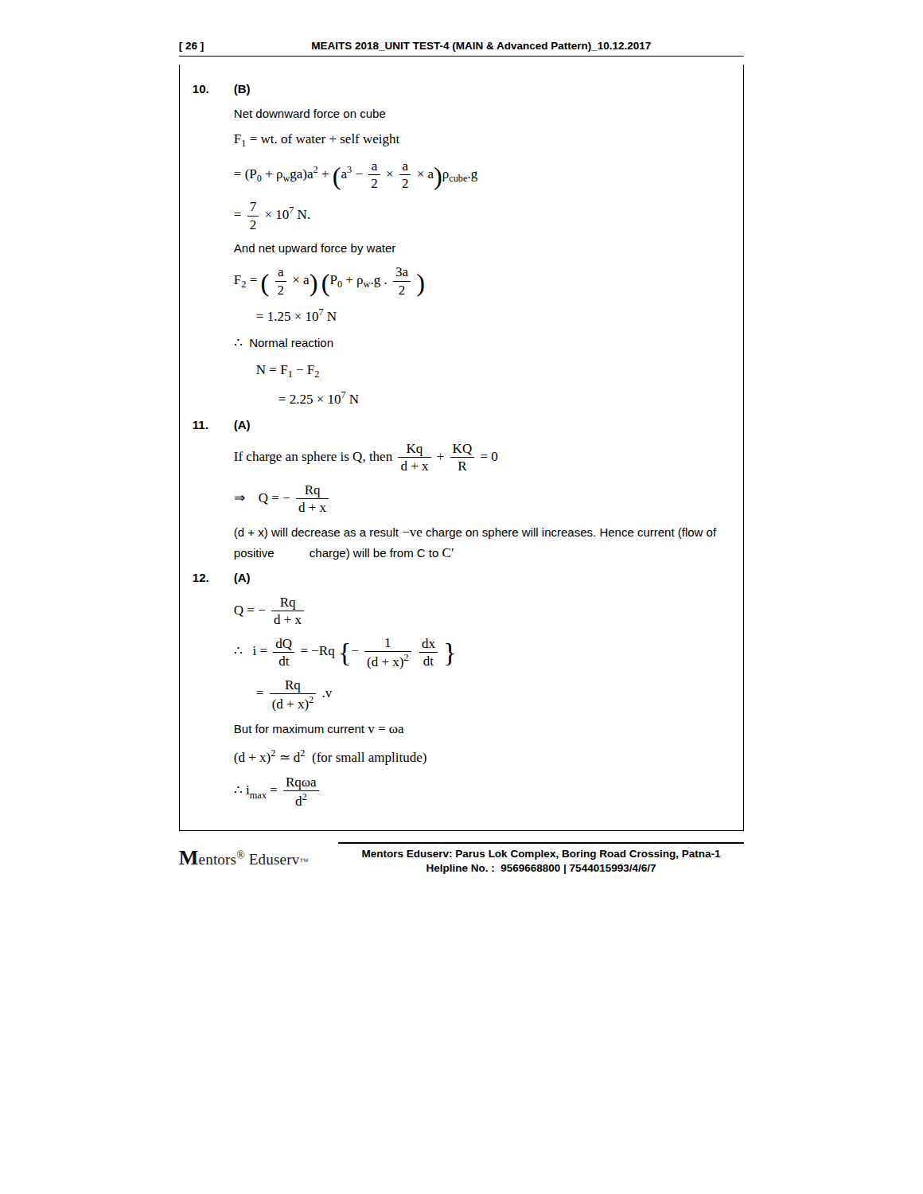[ 26 ] MEAITS 2018_UNIT TEST-4 (MAIN & Advanced Pattern)_10.12.2017
10.
(B)
Net downward force on cube
F1 = wt. of water + self weight
= (P0 + ρwga)a2 + (a3 − a 2 × a 2 × a) ρcube.g
= 72 × 107 N.
And net upward force by water
F2 = ( a 2 × a) (P0 + ρw.g . 3a 2 )
= 1.25 × 107 N
∴ Normal reaction
N = F1 − F2
= 2.25 × 107 N
11.
(A)
If charge an sphere is Q, then Kq d + x + KQ R = 0
⇒ Q = − Rq d + x
(d + x) will decrease as a result −ve charge on sphere will increases. Hence current (flow of positive charge) will be from C to C′
12.
(A)
Q = − Rq d + x
∴ i = dQ dt = −Rq {− 1(d + x)2 dx dt }
= Rq(d + x)2 .v
But for maximum current v = ωa
(d + x)2 ≃ d2 (for small amplitude)
∴ imax = Rqωa d2
Mentors® Eduserv™
Mentors Eduserv: Parus Lok Complex, Boring Road Crossing, Patna-1
Helpline No. : 9569668800 | 7544015993/4/6/7